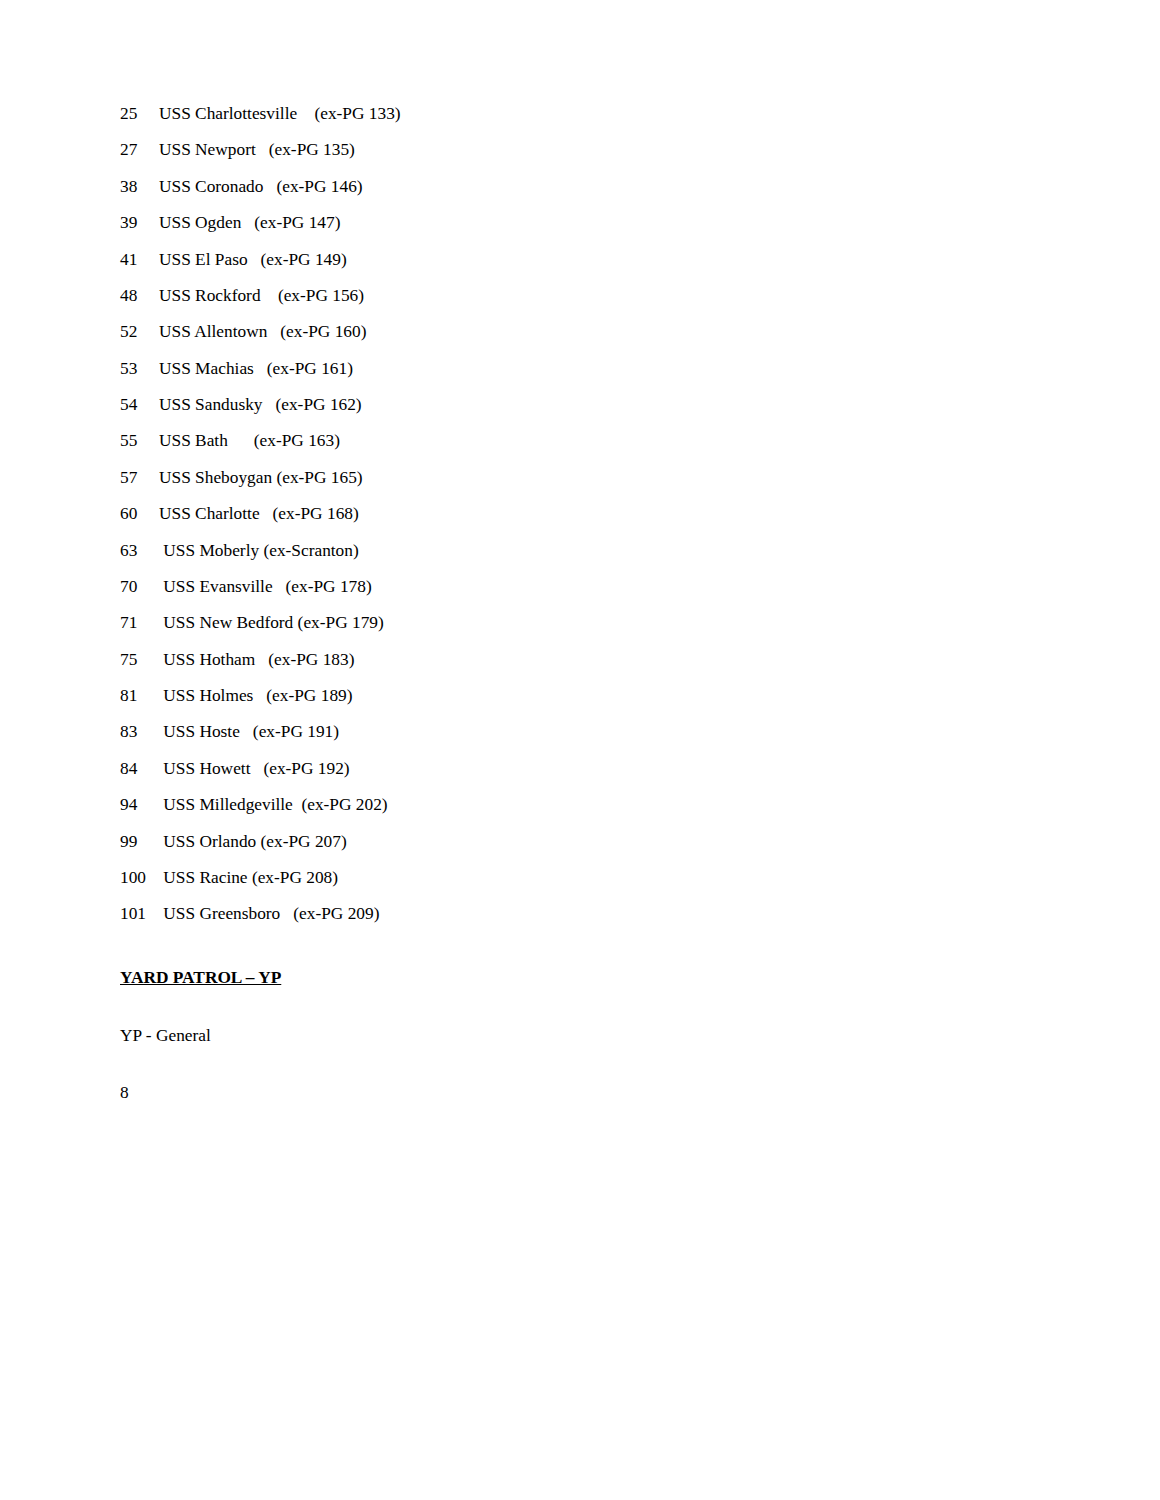25 USS Charlottesville (ex-PG 133)
27 USS Newport (ex-PG 135)
38 USS Coronado (ex-PG 146)
39 USS Ogden (ex-PG 147)
41 USS El Paso (ex-PG 149)
48 USS Rockford (ex-PG 156)
52 USS Allentown (ex-PG 160)
53 USS Machias (ex-PG 161)
54 USS Sandusky (ex-PG 162)
55 USS Bath (ex-PG 163)
57 USS Sheboygan (ex-PG 165)
60 USS Charlotte (ex-PG 168)
63 USS Moberly (ex-Scranton)
70 USS Evansville (ex-PG 178)
71 USS New Bedford (ex-PG 179)
75 USS Hotham (ex-PG 183)
81 USS Holmes (ex-PG 189)
83 USS Hoste (ex-PG 191)
84 USS Howett (ex-PG 192)
94 USS Milledgeville (ex-PG 202)
99 USS Orlando (ex-PG 207)
100 USS Racine (ex-PG 208)
101 USS Greensboro (ex-PG 209)
YARD PATROL – YP
YP - General
8